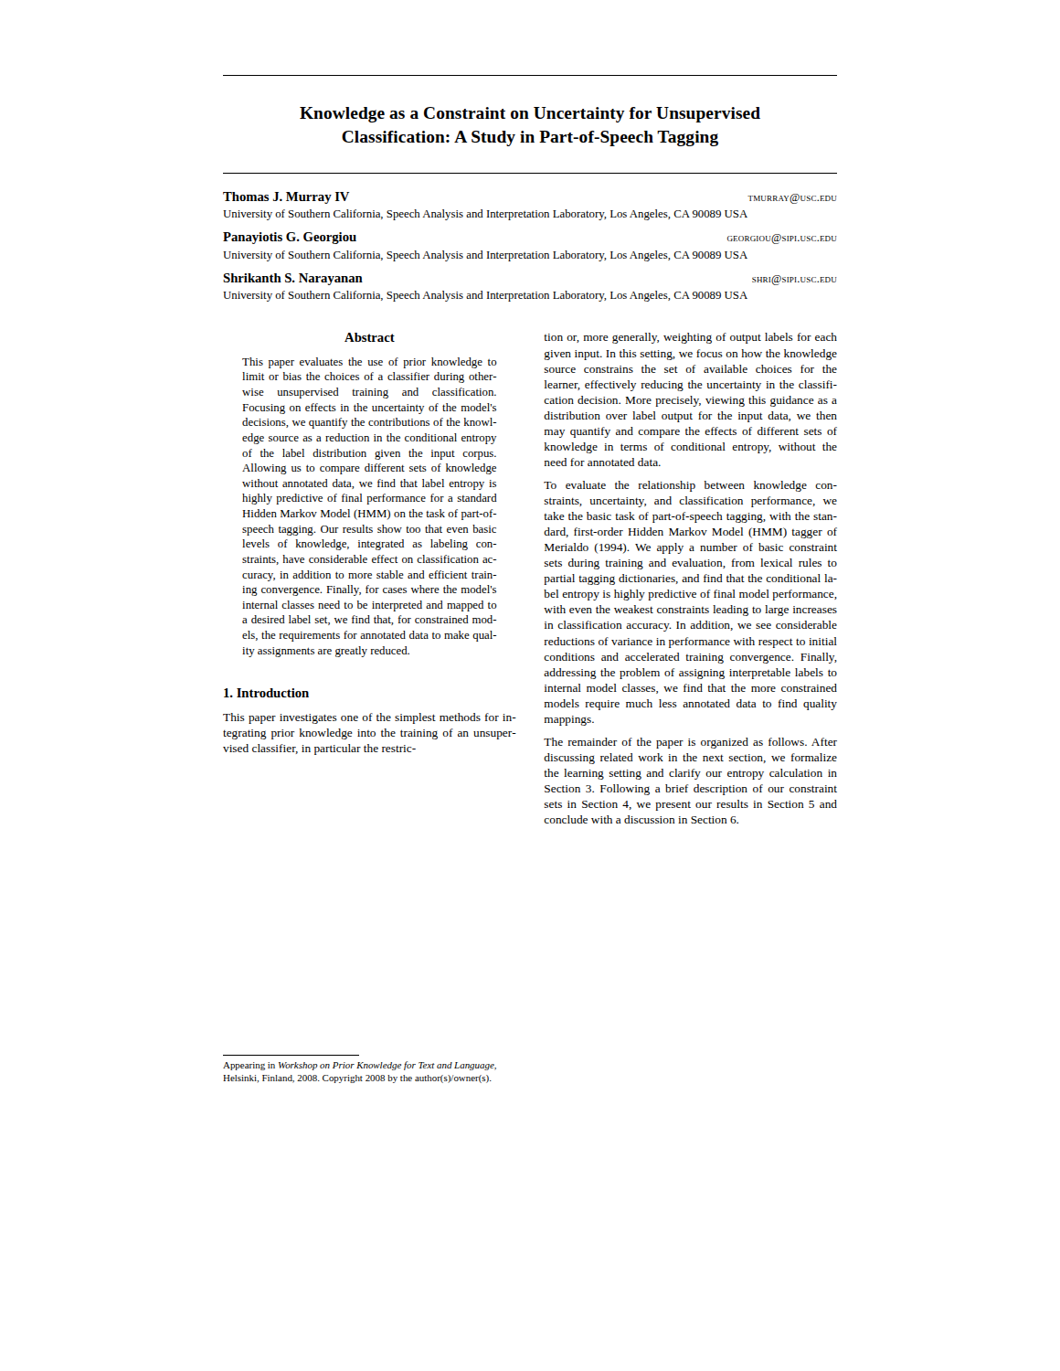Knowledge as a Constraint on Uncertainty for Unsupervised
Classification: A Study in Part-of-Speech Tagging
Thomas J. Murray IV tmurray@usc.edu
University of Southern California, Speech Analysis and Interpretation Laboratory, Los Angeles, CA 90089 USA
Panayiotis G. Georgiou georgiou@sipi.usc.edu
University of Southern California, Speech Analysis and Interpretation Laboratory, Los Angeles, CA 90089 USA
Shrikanth S. Narayanan shri@sipi.usc.edu
University of Southern California, Speech Analysis and Interpretation Laboratory, Los Angeles, CA 90089 USA
Abstract
This paper evaluates the use of prior knowledge to limit or bias the choices of a classifier during otherwise unsupervised training and classification. Focusing on effects in the uncertainty of the model's decisions, we quantify the contributions of the knowledge source as a reduction in the conditional entropy of the label distribution given the input corpus. Allowing us to compare different sets of knowledge without annotated data, we find that label entropy is highly predictive of final performance for a standard Hidden Markov Model (HMM) on the task of part-of-speech tagging. Our results show too that even basic levels of knowledge, integrated as labeling constraints, have considerable effect on classification accuracy, in addition to more stable and efficient training convergence. Finally, for cases where the model's internal classes need to be interpreted and mapped to a desired label set, we find that, for constrained models, the requirements for annotated data to make quality assignments are greatly reduced.
1. Introduction
This paper investigates one of the simplest methods for integrating prior knowledge into the training of an unsupervised classifier, in particular the restric-
Appearing in Workshop on Prior Knowledge for Text and Language, Helsinki, Finland, 2008. Copyright 2008 by the author(s)/owner(s).
tion or, more generally, weighting of output labels for each given input. In this setting, we focus on how the knowledge source constrains the set of available choices for the learner, effectively reducing the uncertainty in the classification decision. More precisely, viewing this guidance as a distribution over label output for the input data, we then may quantify and compare the effects of different sets of knowledge in terms of conditional entropy, without the need for annotated data.
To evaluate the relationship between knowledge constraints, uncertainty, and classification performance, we take the basic task of part-of-speech tagging, with the standard, first-order Hidden Markov Model (HMM) tagger of Merialdo (1994). We apply a number of basic constraint sets during training and evaluation, from lexical rules to partial tagging dictionaries, and find that the conditional label entropy is highly predictive of final model performance, with even the weakest constraints leading to large increases in classification accuracy. In addition, we see considerable reductions of variance in performance with respect to initial conditions and accelerated training convergence. Finally, addressing the problem of assigning interpretable labels to internal model classes, we find that the more constrained models require much less annotated data to find quality mappings.
The remainder of the paper is organized as follows. After discussing related work in the next section, we formalize the learning setting and clarify our entropy calculation in Section 3. Following a brief description of our constraint sets in Section 4, we present our results in Section 5 and conclude with a discussion in Section 6.